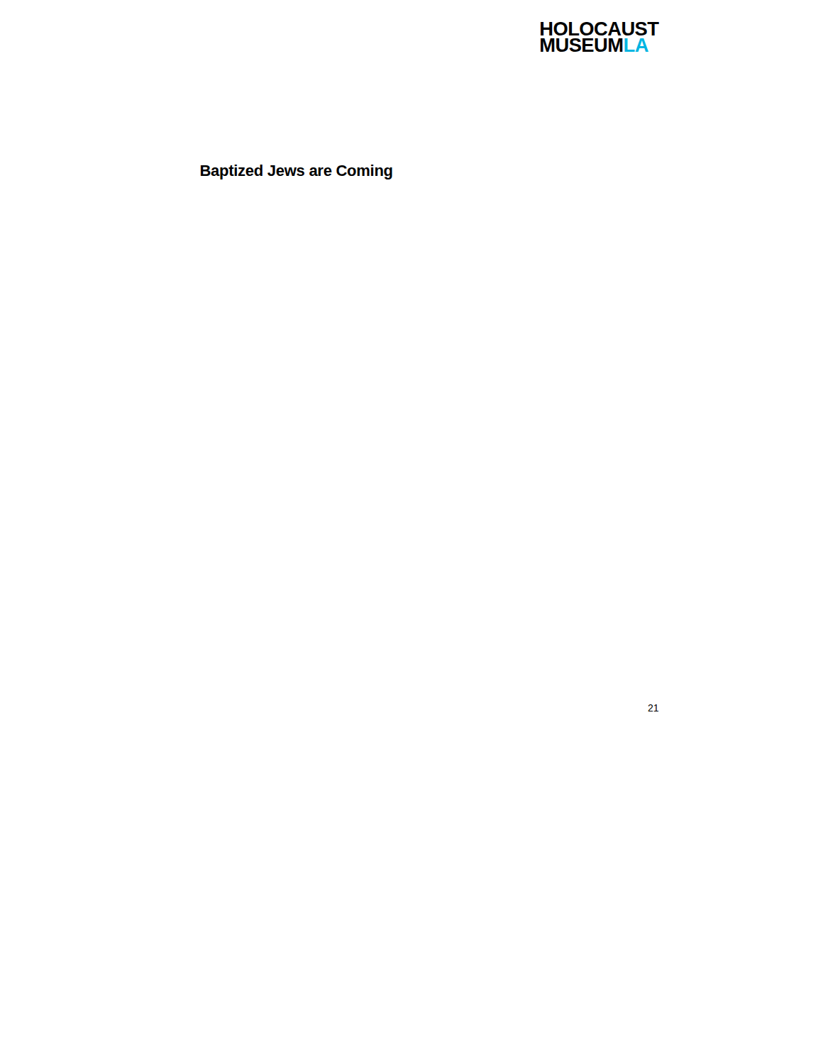HOLOCAUST
MUSEUMLA
Baptized Jews are Coming
21